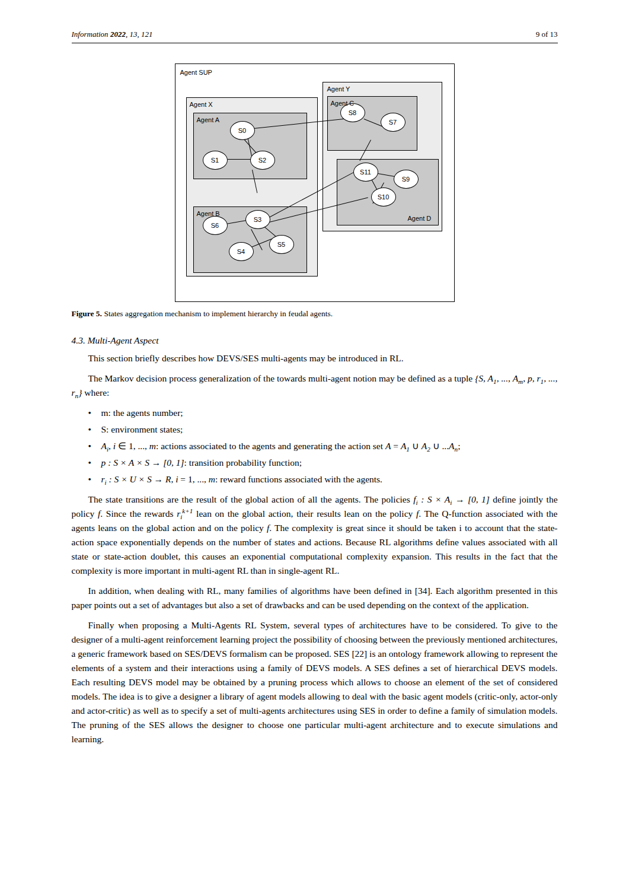Information 2022, 13, 121
9 of 13
Agent SUP
Agent Y
Agent C
Agent D
Agent X
Agent A
Agent B
S0
S1
S2
S8
S7
S11
S9
S10
S6
S3
S4
S5
Figure 5. States aggregation mechanism to implement hierarchy in feudal agents.
4.3. Multi-Agent Aspect
This section briefly describes how DEVS/SES multi-agents may be introduced in RL.
The Markov decision process generalization of the towards multi-agent notion may be defined as a tuple {S, A1, ..., Am, p, r1, ..., rn} where:
m: the agents number;
S: environment states;
Ai, i ∈ 1, ..., m: actions associated to the agents and generating the action set A = A1 ∪ A2 ∪ ...An;
p : S × A × S → [0, 1]: transition probability function;
ri : S × U × S → R, i = 1, ..., m: reward functions associated with the agents.
The state transitions are the result of the global action of all the agents. The policies fi : S × Ai → [0, 1] define jointly the policy f. Since the rewards rik+1 lean on the global action, their results lean on the policy f. The Q-function associated with the agents leans on the global action and on the policy f. The complexity is great since it should be taken i to account that the state-action space exponentially depends on the number of states and actions. Because RL algorithms define values associated with all state or state-action doublet, this causes an exponential computational complexity expansion. This results in the fact that the complexity is more important in multi-agent RL than in single-agent RL.
In addition, when dealing with RL, many families of algorithms have been defined in [34]. Each algorithm presented in this paper points out a set of advantages but also a set of drawbacks and can be used depending on the context of the application.
Finally when proposing a Multi-Agents RL System, several types of architectures have to be considered. To give to the designer of a multi-agent reinforcement learning project the possibility of choosing between the previously mentioned architectures, a generic framework based on SES/DEVS formalism can be proposed. SES [22] is an ontology framework allowing to represent the elements of a system and their interactions using a family of DEVS models. A SES defines a set of hierarchical DEVS models. Each resulting DEVS model may be obtained by a pruning process which allows to choose an element of the set of considered models. The idea is to give a designer a library of agent models allowing to deal with the basic agent models (critic-only, actor-only and actor-critic) as well as to specify a set of multi-agents architectures using SES in order to define a family of simulation models. The pruning of the SES allows the designer to choose one particular multi-agent architecture and to execute simulations and learning.